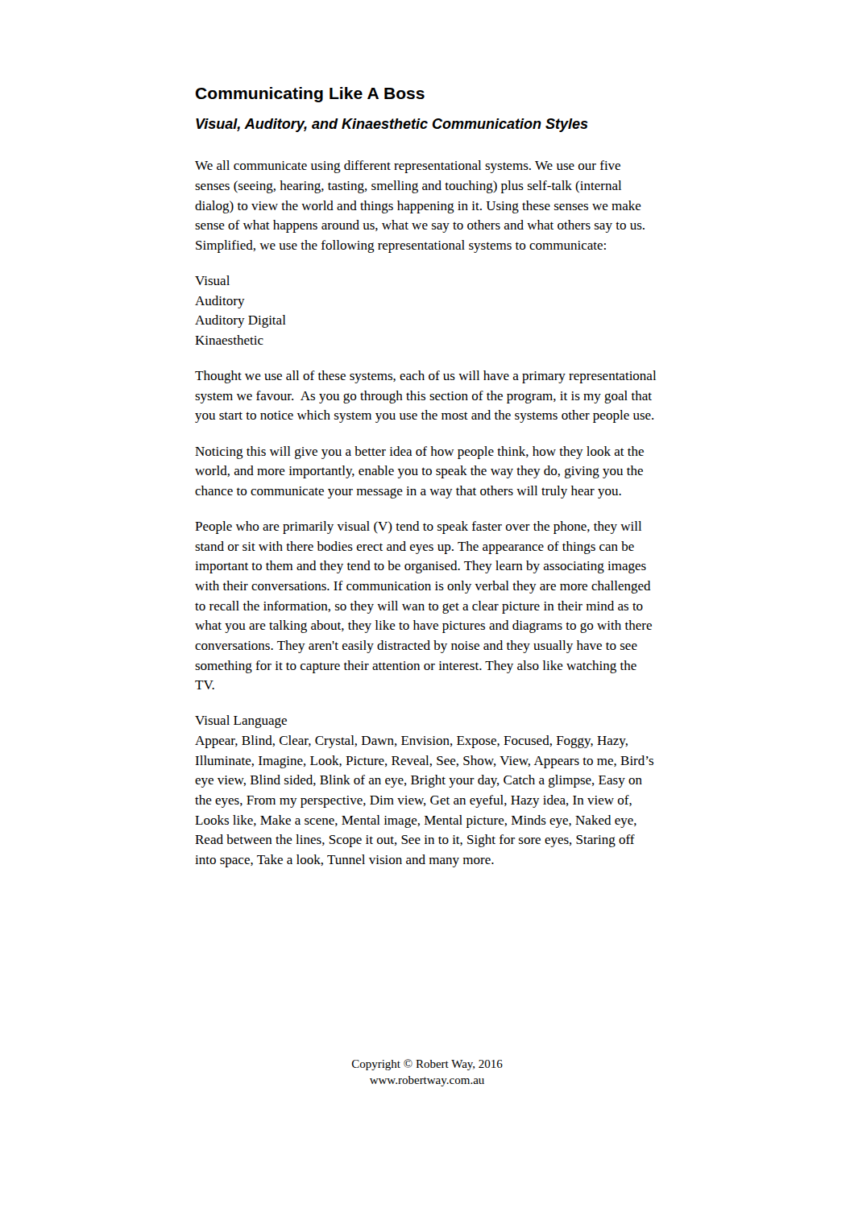Communicating Like A Boss
Visual, Auditory, and Kinaesthetic Communication Styles
We all communicate using different representational systems. We use our five senses (seeing, hearing, tasting, smelling and touching) plus self-talk (internal dialog) to view the world and things happening in it. Using these senses we make sense of what happens around us, what we say to others and what others say to us.
Simplified, we use the following representational systems to communicate:
Visual
Auditory
Auditory Digital
Kinaesthetic
Thought we use all of these systems, each of us will have a primary representational system we favour. As you go through this section of the program, it is my goal that you start to notice which system you use the most and the systems other people use.
Noticing this will give you a better idea of how people think, how they look at the world, and more importantly, enable you to speak the way they do, giving you the chance to communicate your message in a way that others will truly hear you.
People who are primarily visual (V) tend to speak faster over the phone, they will stand or sit with there bodies erect and eyes up. The appearance of things can be important to them and they tend to be organised. They learn by associating images with their conversations. If communication is only verbal they are more challenged to recall the information, so they will wan to get a clear picture in their mind as to what you are talking about, they like to have pictures and diagrams to go with there conversations. They aren't easily distracted by noise and they usually have to see something for it to capture their attention or interest. They also like watching the TV.
Visual Language
Appear, Blind, Clear, Crystal, Dawn, Envision, Expose, Focused, Foggy, Hazy, Illuminate, Imagine, Look, Picture, Reveal, See, Show, View, Appears to me, Bird’s eye view, Blind sided, Blink of an eye, Bright your day, Catch a glimpse, Easy on the eyes, From my perspective, Dim view, Get an eyeful, Hazy idea, In view of, Looks like, Make a scene, Mental image, Mental picture, Minds eye, Naked eye, Read between the lines, Scope it out, See in to it, Sight for sore eyes, Staring off into space, Take a look, Tunnel vision and many more.
Copyright © Robert Way, 2016
www.robertway.com.au